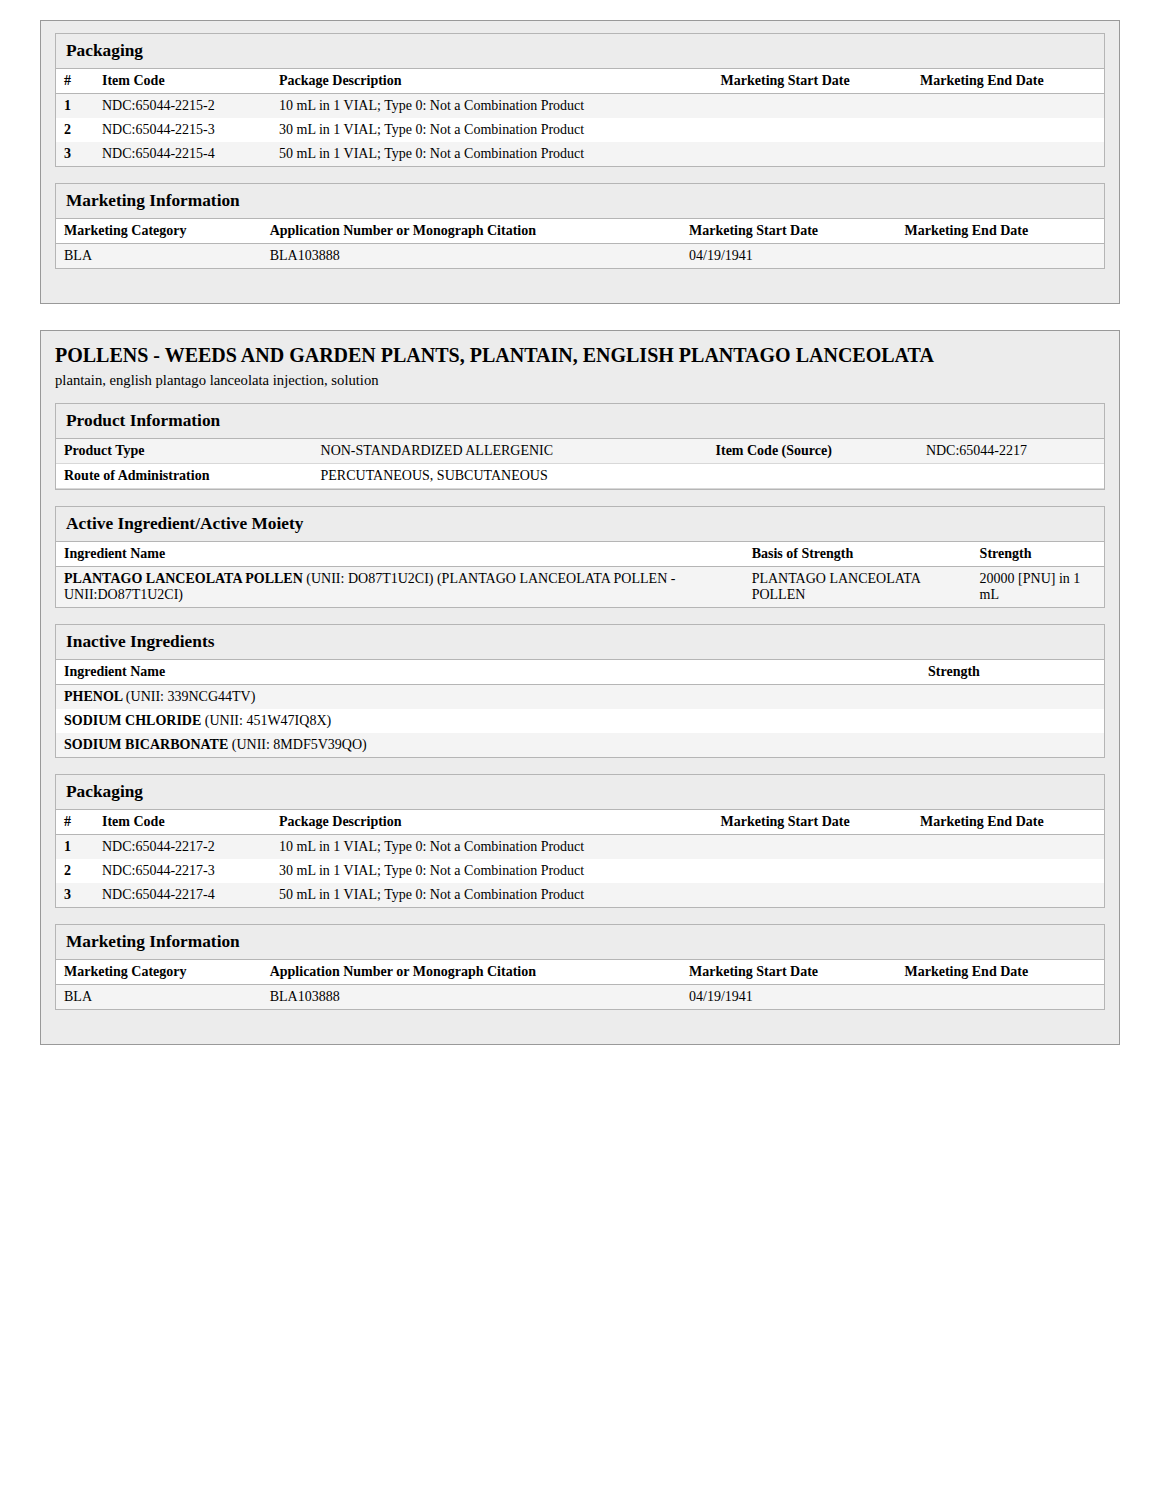Packaging
| # | Item Code | Package Description | Marketing Start Date | Marketing End Date |
| --- | --- | --- | --- | --- |
| 1 | NDC:65044-2215-2 | 10 mL in 1 VIAL; Type 0: Not a Combination Product | | |
| 2 | NDC:65044-2215-3 | 30 mL in 1 VIAL; Type 0: Not a Combination Product | | |
| 3 | NDC:65044-2215-4 | 50 mL in 1 VIAL; Type 0: Not a Combination Product | | |
Marketing Information
| Marketing Category | Application Number or Monograph Citation | Marketing Start Date | Marketing End Date |
| --- | --- | --- | --- |
| BLA | BLA103888 | 04/19/1941 | |
POLLENS - WEEDS AND GARDEN PLANTS, PLANTAIN, ENGLISH PLANTAGO LANCEOLATA
plantain, english plantago lanceolata injection, solution
Product Information
| Product Type | NON-STANDARDIZED ALLERGENIC | Item Code (Source) | NDC:65044-2217 |
| Route of Administration | PERCUTANEOUS, SUBCUTANEOUS | | |
Active Ingredient/Active Moiety
| Ingredient Name | Basis of Strength | Strength |
| --- | --- | --- |
| PLANTAGO LANCEOLATA POLLEN (UNII: DO87T1U2CI) (PLANTAGO LANCEOLATA POLLEN - UNII:DO87T1U2CI) | PLANTAGO LANCEOLATA POLLEN | 20000 [PNU] in 1 mL |
Inactive Ingredients
| Ingredient Name | Strength |
| --- | --- |
| PHENOL (UNII: 339NCG44TV) | |
| SODIUM CHLORIDE (UNII: 451W47IQ8X) | |
| SODIUM BICARBONATE (UNII: 8MDF5V39QO) | |
Packaging
| # | Item Code | Package Description | Marketing Start Date | Marketing End Date |
| --- | --- | --- | --- | --- |
| 1 | NDC:65044-2217-2 | 10 mL in 1 VIAL; Type 0: Not a Combination Product | | |
| 2 | NDC:65044-2217-3 | 30 mL in 1 VIAL; Type 0: Not a Combination Product | | |
| 3 | NDC:65044-2217-4 | 50 mL in 1 VIAL; Type 0: Not a Combination Product | | |
Marketing Information
| Marketing Category | Application Number or Monograph Citation | Marketing Start Date | Marketing End Date |
| --- | --- | --- | --- |
| BLA | BLA103888 | 04/19/1941 | |